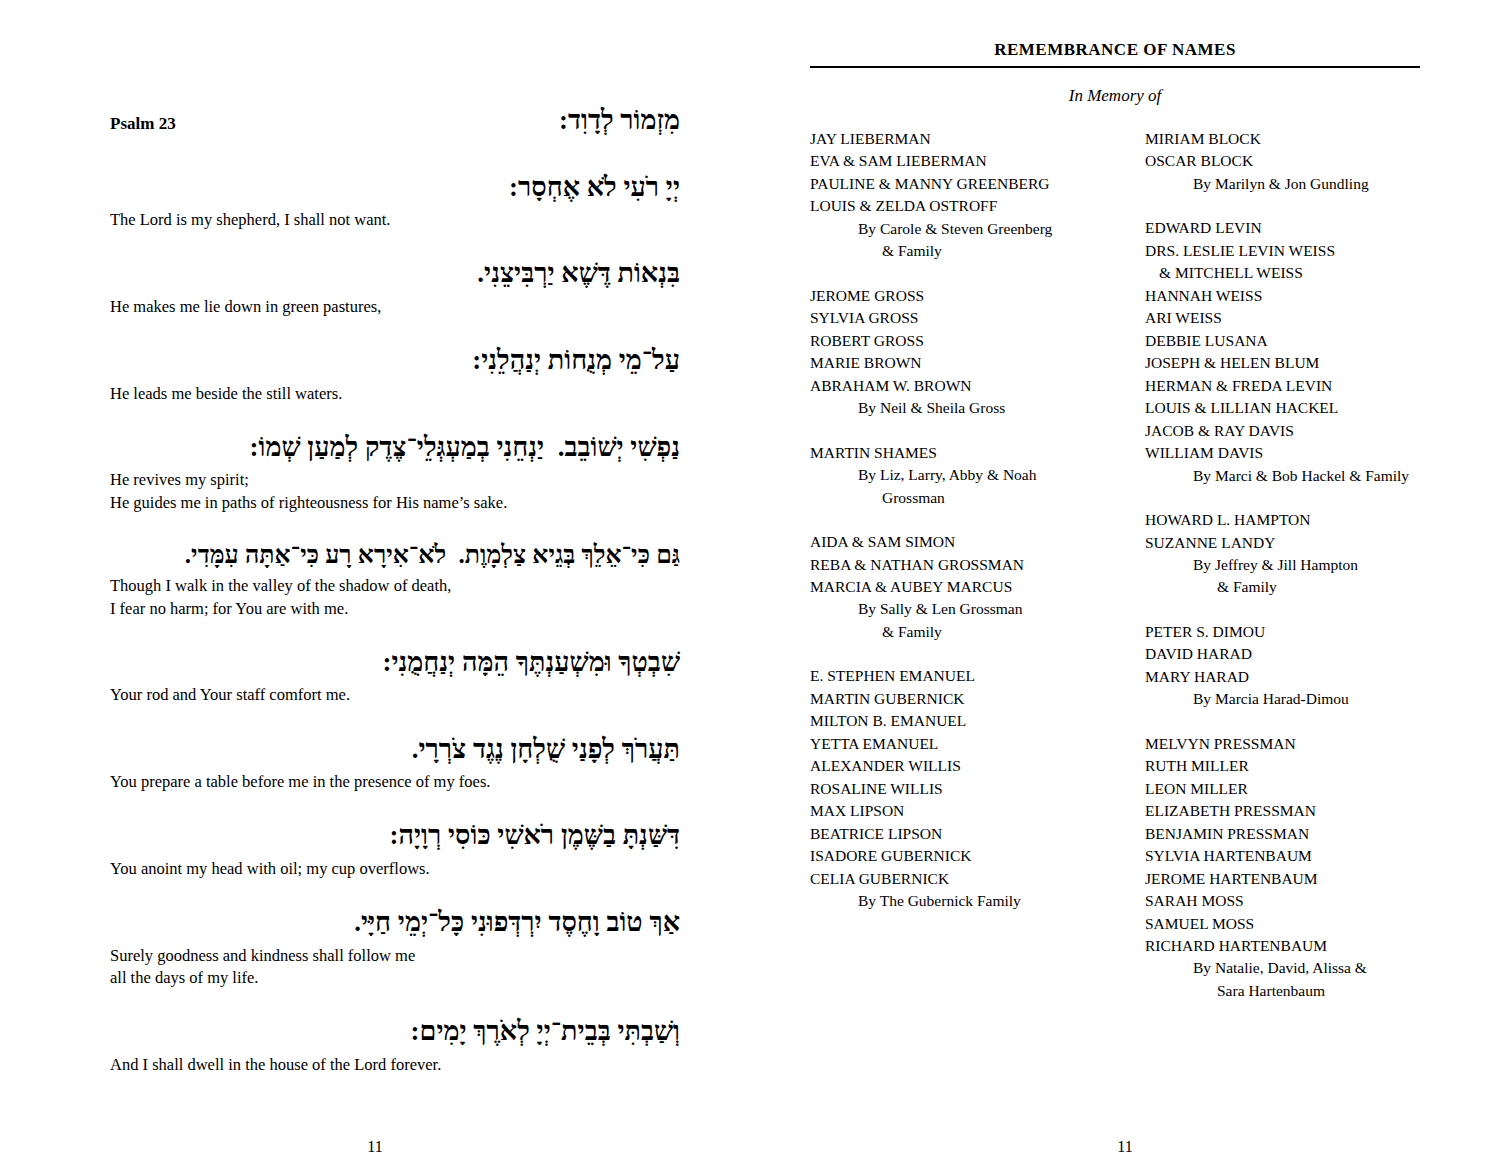Psalm 23 מִזְמוֹר לְדָוִד:
יְיָ רֹעִי לֹא אֶחְסָר:
The Lord is my shepherd, I shall not want.
בִּנְאוֹת דֶּשֶׁא יַרְבִּיצֵנִי.
He makes me lie down in green pastures,
עַל־מֵי מְנֻחוֹת יְנַהֲלֵנִי:
He leads me beside the still waters.
נַפְשִׁי יְשׁוֹבֵב. יַנְחֵנִי בְמַעְגְּלֵי־צֶדֶק לְמַעַן שְׁמוֹ:
He revives my spirit;
He guides me in paths of righteousness for His name’s sake.
גַּם כִּי־אֵלֵךְ בְּגֵיא צַלְמָוֶת. לֹא־אִירָא רָע כִּי־אַתָּה עִמָּדִי.
Though I walk in the valley of the shadow of death,
I fear no harm; for You are with me.
שִׁבְטְךָ וּמִשְׁעַנְתֶּךָ הֵמָּה יְנַחֲמֻנִי:
Your rod and Your staff comfort me.
תַּעֲרֹךְ לְפָנַי שֻׁלְחָן נֶגֶד צֹרְרָי.
You prepare a table before me in the presence of my foes.
דִּשַּׁנְתָּ בַשֶּׁמֶן רֹאשִׁי כּוֹסִי רְוָיָה:
You anoint my head with oil; my cup overflows.
אַךְ טוֹב וָחֶסֶד יִרְדְּפוּנִי כָּל־יְמֵי חַיָּי.
Surely goodness and kindness shall follow me
all the days of my life.
וְשַׁבְתִּי בְּבֵית־יְיָ לְאֹרֶךְ יָמִים:
And I shall dwell in the house of the Lord forever.
REMEMBRANCE OF NAMES
In Memory of
JAY LIEBERMAN
EVA & SAM LIEBERMAN
PAULINE & MANNY GREENBERG
LOUIS & ZELDA OSTROFF
By Carole & Steven Greenberg
& Family
JEROME GROSS
SYLVIA GROSS
ROBERT GROSS
MARIE BROWN
ABRAHAM W. BROWN
By Neil & Sheila Gross
MARTIN SHAMES
By Liz, Larry, Abby & Noah
Grossman
AIDA & SAM SIMON
REBA & NATHAN GROSSMAN
MARCIA & AUBEY MARCUS
By Sally & Len Grossman
& Family
E. STEPHEN EMANUEL
MARTIN GUBERNICK
MILTON B. EMANUEL
YETTA EMANUEL
ALEXANDER WILLIS
ROSALINE WILLIS
MAX LIPSON
BEATRICE LIPSON
ISADORE GUBERNICK
CELIA GUBERNICK
By The Gubernick Family
MIRIAM BLOCK
OSCAR BLOCK
By Marilyn & Jon Gundling
EDWARD LEVIN
DRS. LESLIE LEVIN WEISS
& MITCHELL WEISS
HANNAH WEISS
ARI WEISS
DEBBIE LUSANA
JOSEPH & HELEN BLUM
HERMAN & FREDA LEVIN
LOUIS & LILLIAN HACKEL
JACOB & RAY DAVIS
WILLIAM DAVIS
By Marci & Bob Hackel & Family
HOWARD L. HAMPTON
SUZANNE LANDY
By Jeffrey & Jill Hampton
& Family
PETER S. DIMOU
DAVID HARAD
MARY HARAD
By Marcia Harad-Dimou
MELVYN PRESSMAN
RUTH MILLER
LEON MILLER
ELIZABETH PRESSMAN
BENJAMIN PRESSMAN
SYLVIA HARTENBAUM
JEROME HARTENBAUM
SARAH MOSS
SAMUEL MOSS
RICHARD HARTENBAUM
By Natalie, David, Alissa &
Sara Hartenbaum
11
11